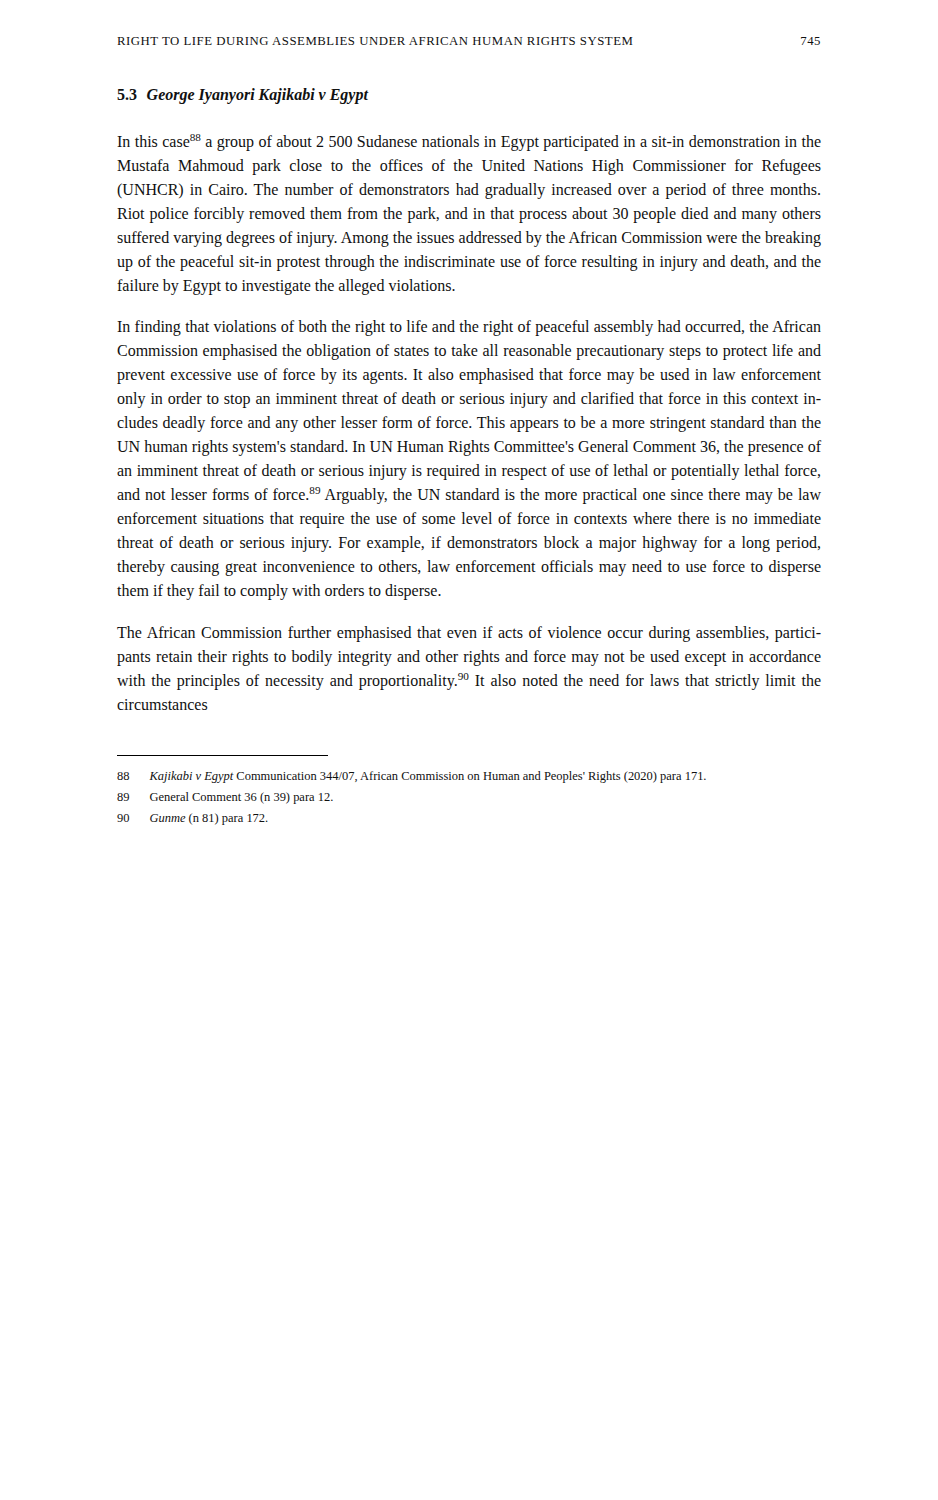Right to life during assemblies under African human rights system 745
5.3 George Iyanyori Kajikabi v Egypt
In this case88 a group of about 2 500 Sudanese nationals in Egypt participated in a sit-in demonstration in the Mustafa Mahmoud park close to the offices of the United Nations High Commissioner for Refugees (UNHCR) in Cairo. The number of demonstrators had gradually increased over a period of three months. Riot police forcibly removed them from the park, and in that process about 30 people died and many others suffered varying degrees of injury. Among the issues addressed by the African Commission were the breaking up of the peaceful sit-in protest through the indiscriminate use of force resulting in injury and death, and the failure by Egypt to investigate the alleged violations.
In finding that violations of both the right to life and the right of peaceful assembly had occurred, the African Commission emphasised the obligation of states to take all reasonable precautionary steps to protect life and prevent excessive use of force by its agents. It also emphasised that force may be used in law enforcement only in order to stop an imminent threat of death or serious injury and clarified that force in this context includes deadly force and any other lesser form of force. This appears to be a more stringent standard than the UN human rights system's standard. In UN Human Rights Committee's General Comment 36, the presence of an imminent threat of death or serious injury is required in respect of use of lethal or potentially lethal force, and not lesser forms of force.89 Arguably, the UN standard is the more practical one since there may be law enforcement situations that require the use of some level of force in contexts where there is no immediate threat of death or serious injury. For example, if demonstrators block a major highway for a long period, thereby causing great inconvenience to others, law enforcement officials may need to use force to disperse them if they fail to comply with orders to disperse.
The African Commission further emphasised that even if acts of violence occur during assemblies, participants retain their rights to bodily integrity and other rights and force may not be used except in accordance with the principles of necessity and proportionality.90 It also noted the need for laws that strictly limit the circumstances
88 Kajikabi v Egypt Communication 344/07, African Commission on Human and Peoples' Rights (2020) para 171.
89 General Comment 36 (n 39) para 12.
90 Gunme (n 81) para 172.